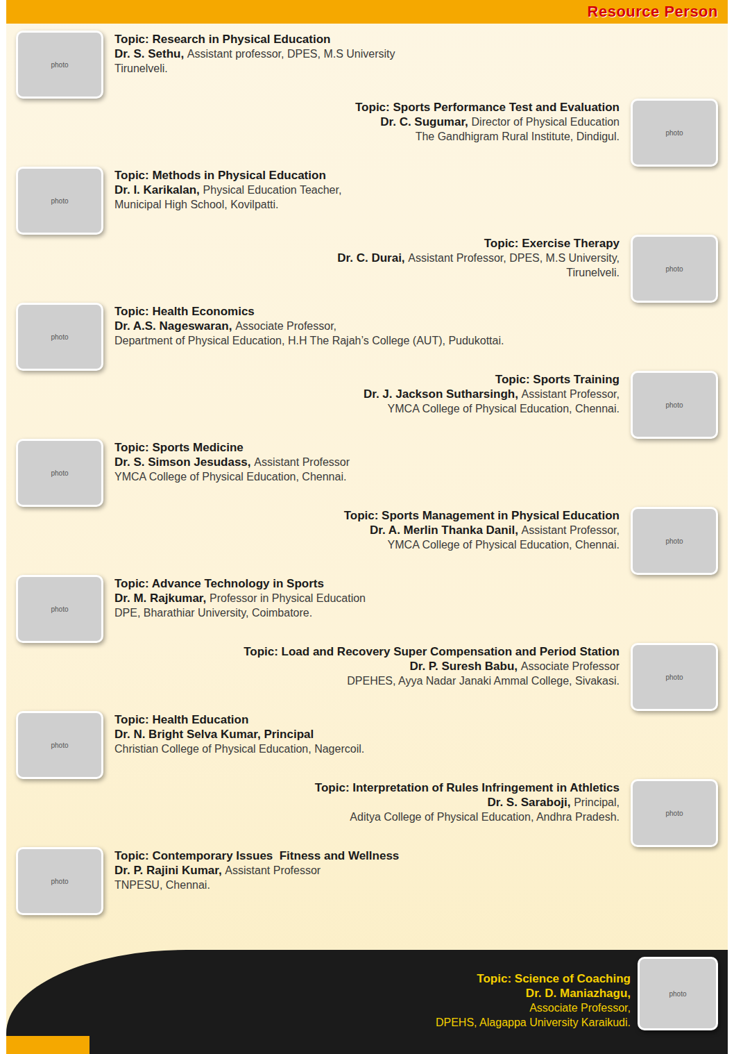Resource Person
photo
Topic: Research in Physical Education
Dr. S. Sethu, Assistant professor, DPES, M.S University
Tirunelveli.
photo
Topic: Sports Performance Test and Evaluation
Dr. C. Sugumar, Director of Physical Education
The Gandhigram Rural Institute, Dindigul.
photo
Topic: Methods in Physical Education
Dr. I. Karikalan, Physical Education Teacher,
Municipal High School, Kovilpatti.
photo
Topic: Exercise Therapy
Dr. C. Durai, Assistant Professor, DPES, M.S University,
Tirunelveli.
photo
Topic: Health Economics
Dr. A.S. Nageswaran, Associate Professor,
Department of Physical Education, H.H The Rajah’s College (AUT), Pudukottai.
photo
Topic: Sports Training
Dr. J. Jackson Sutharsingh, Assistant Professor,
YMCA College of Physical Education, Chennai.
photo
Topic: Sports Medicine
Dr. S. Simson Jesudass, Assistant Professor
YMCA College of Physical Education, Chennai.
photo
Topic: Sports Management in Physical Education
Dr. A. Merlin Thanka Danil, Assistant Professor,
YMCA College of Physical Education, Chennai.
photo
Topic: Advance Technology in Sports
Dr. M. Rajkumar, Professor in Physical Education
DPE, Bharathiar University, Coimbatore.
photo
Topic: Load and Recovery Super Compensation and Period Station
Dr. P. Suresh Babu, Associate Professor
DPEHES, Ayya Nadar Janaki Ammal College, Sivakasi.
photo
Topic: Health Education
Dr. N. Bright Selva Kumar, Principal
Christian College of Physical Education, Nagercoil.
photo
Topic: Interpretation of Rules Infringement in Athletics
Dr. S. Saraboji, Principal,
Aditya College of Physical Education, Andhra Pradesh.
photo
Topic: Contemporary Issues Fitness and Wellness
Dr. P. Rajini Kumar, Assistant Professor
TNPESU, Chennai.
photo
Topic: Science of Coaching
Dr. D. Maniazhagu,
Associate Professor,
DPEHS, Alagappa University Karaikudi.